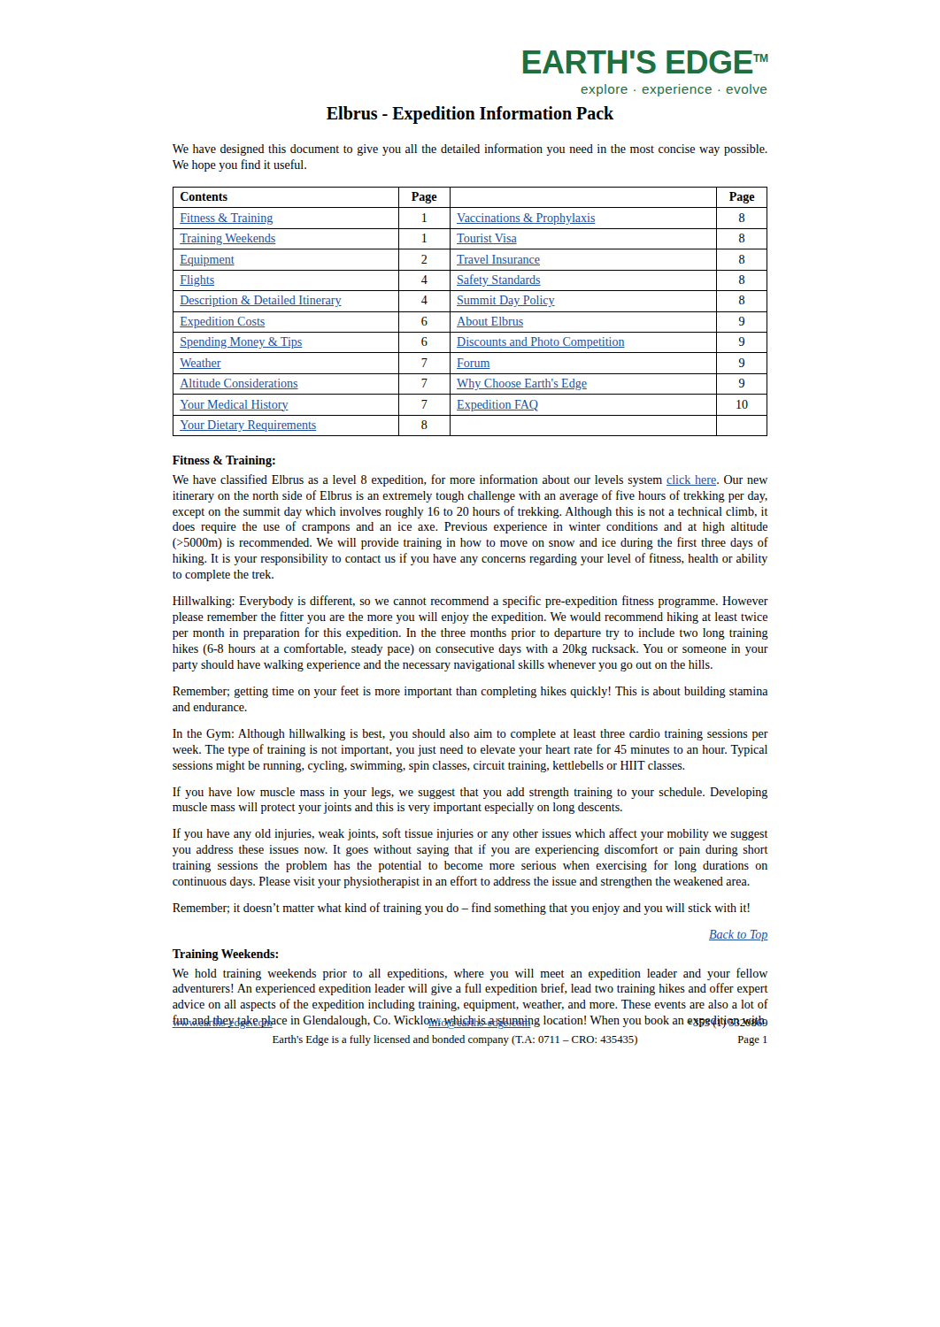EARTH'S EDGETM
explore · experience · evolve
Elbrus - Expedition Information Pack
We have designed this document to give you all the detailed information you need in the most concise way possible. We hope you find it useful.
| Contents | Page | | Page |
| --- | --- | --- | --- |
| Fitness & Training | 1 | Vaccinations & Prophylaxis | 8 |
| Training Weekends | 1 | Tourist Visa | 8 |
| Equipment | 2 | Travel Insurance | 8 |
| Flights | 4 | Safety Standards | 8 |
| Description & Detailed Itinerary | 4 | Summit Day Policy | 8 |
| Expedition Costs | 6 | About Elbrus | 9 |
| Spending Money & Tips | 6 | Discounts and Photo Competition | 9 |
| Weather | 7 | Forum | 9 |
| Altitude Considerations | 7 | Why Choose Earth's Edge | 9 |
| Your Medical History | 7 | Expedition FAQ | 10 |
| Your Dietary Requirements | 8 | | |
Fitness & Training:
We have classified Elbrus as a level 8 expedition, for more information about our levels system click here. Our new itinerary on the north side of Elbrus is an extremely tough challenge with an average of five hours of trekking per day, except on the summit day which involves roughly 16 to 20 hours of trekking. Although this is not a technical climb, it does require the use of crampons and an ice axe. Previous experience in winter conditions and at high altitude (>5000m) is recommended. We will provide training in how to move on snow and ice during the first three days of hiking. It is your responsibility to contact us if you have any concerns regarding your level of fitness, health or ability to complete the trek.
Hillwalking: Everybody is different, so we cannot recommend a specific pre-expedition fitness programme. However please remember the fitter you are the more you will enjoy the expedition. We would recommend hiking at least twice per month in preparation for this expedition. In the three months prior to departure try to include two long training hikes (6-8 hours at a comfortable, steady pace) on consecutive days with a 20kg rucksack. You or someone in your party should have walking experience and the necessary navigational skills whenever you go out on the hills.
Remember; getting time on your feet is more important than completing hikes quickly! This is about building stamina and endurance.
In the Gym: Although hillwalking is best, you should also aim to complete at least three cardio training sessions per week. The type of training is not important, you just need to elevate your heart rate for 45 minutes to an hour. Typical sessions might be running, cycling, swimming, spin classes, circuit training, kettlebells or HIIT classes.
If you have low muscle mass in your legs, we suggest that you add strength training to your schedule. Developing muscle mass will protect your joints and this is very important especially on long descents.
If you have any old injuries, weak joints, soft tissue injuries or any other issues which affect your mobility we suggest you address these issues now. It goes without saying that if you are experiencing discomfort or pain during short training sessions the problem has the potential to become more serious when exercising for long durations on continuous days. Please visit your physiotherapist in an effort to address the issue and strengthen the weakened area.
Remember; it doesn’t matter what kind of training you do – find something that you enjoy and you will stick with it!
Back to Top
Training Weekends:
We hold training weekends prior to all expeditions, where you will meet an expedition leader and your fellow adventurers! An experienced expedition leader will give a full expedition brief, lead two training hikes and offer expert advice on all aspects of the expedition including training, equipment, weather, and more. These events are also a lot of fun and they take place in Glendalough, Co. Wicklow, which is a stunning location! When you book an expedition with
www.earths-edge.com info@earths-edge.com +353 (1) 5320869
Earth's Edge is a fully licensed and bonded company (T.A: 0711 – CRO: 435435) Page 1